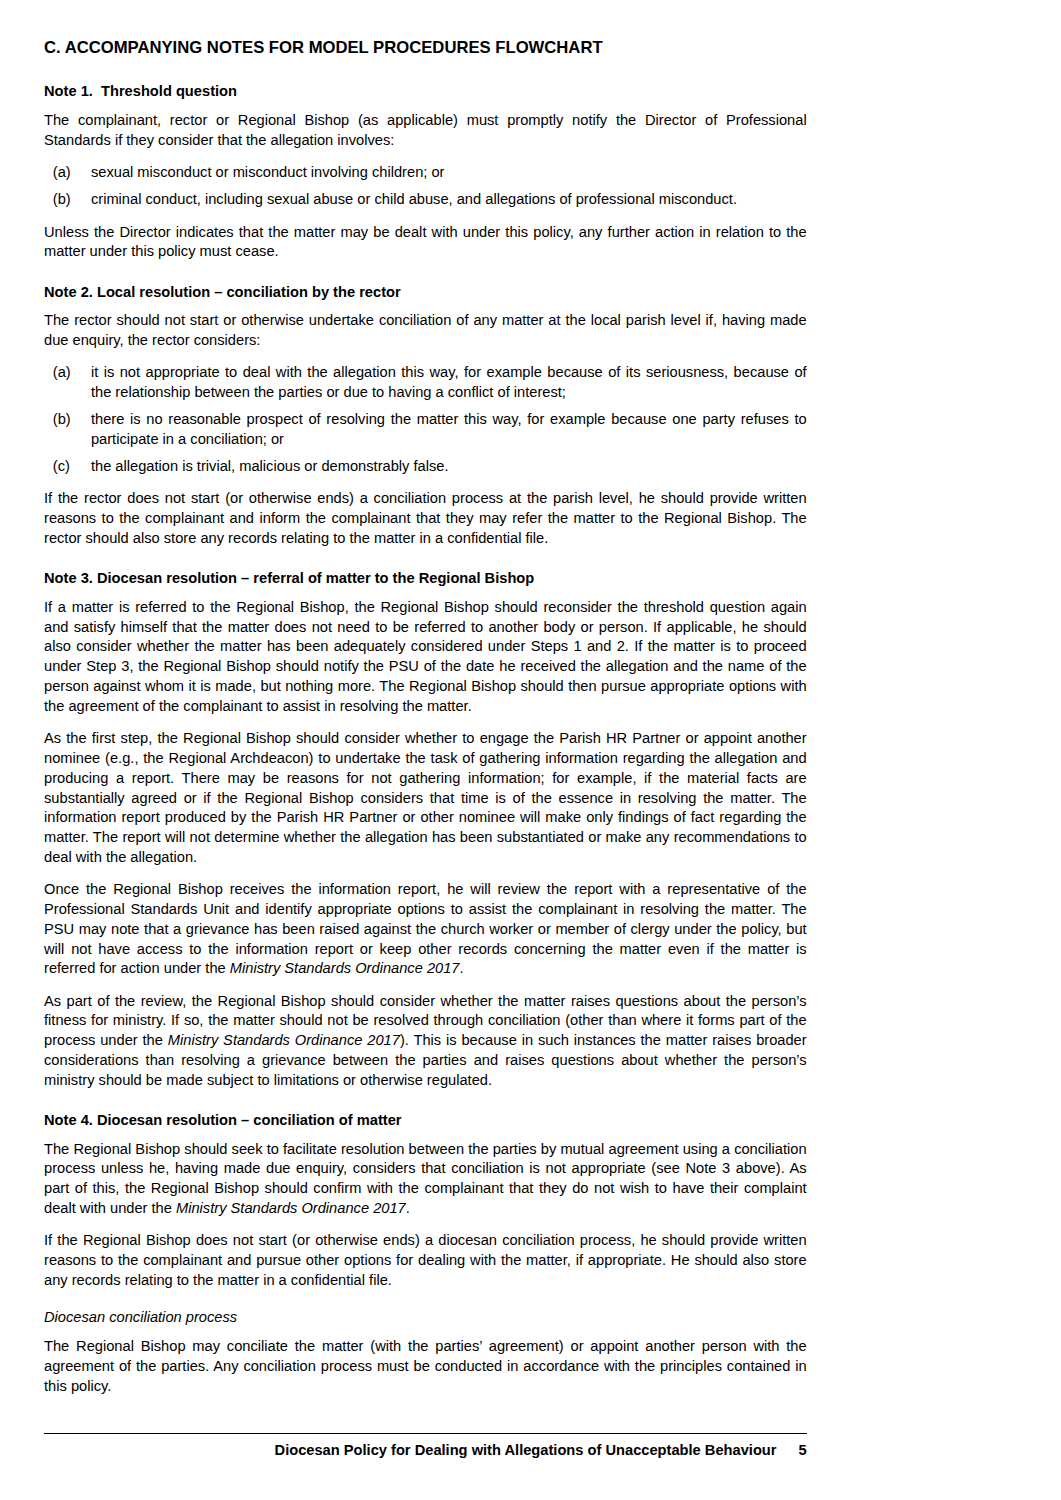C. ACCOMPANYING NOTES FOR MODEL PROCEDURES FLOWCHART
Note 1. Threshold question
The complainant, rector or Regional Bishop (as applicable) must promptly notify the Director of Professional Standards if they consider that the allegation involves:
(a) sexual misconduct or misconduct involving children; or
(b) criminal conduct, including sexual abuse or child abuse, and allegations of professional misconduct.
Unless the Director indicates that the matter may be dealt with under this policy, any further action in relation to the matter under this policy must cease.
Note 2. Local resolution – conciliation by the rector
The rector should not start or otherwise undertake conciliation of any matter at the local parish level if, having made due enquiry, the rector considers:
(a) it is not appropriate to deal with the allegation this way, for example because of its seriousness, because of the relationship between the parties or due to having a conflict of interest;
(b) there is no reasonable prospect of resolving the matter this way, for example because one party refuses to participate in a conciliation; or
(c) the allegation is trivial, malicious or demonstrably false.
If the rector does not start (or otherwise ends) a conciliation process at the parish level, he should provide written reasons to the complainant and inform the complainant that they may refer the matter to the Regional Bishop. The rector should also store any records relating to the matter in a confidential file.
Note 3. Diocesan resolution – referral of matter to the Regional Bishop
If a matter is referred to the Regional Bishop, the Regional Bishop should reconsider the threshold question again and satisfy himself that the matter does not need to be referred to another body or person. If applicable, he should also consider whether the matter has been adequately considered under Steps 1 and 2. If the matter is to proceed under Step 3, the Regional Bishop should notify the PSU of the date he received the allegation and the name of the person against whom it is made, but nothing more. The Regional Bishop should then pursue appropriate options with the agreement of the complainant to assist in resolving the matter.
As the first step, the Regional Bishop should consider whether to engage the Parish HR Partner or appoint another nominee (e.g., the Regional Archdeacon) to undertake the task of gathering information regarding the allegation and producing a report. There may be reasons for not gathering information; for example, if the material facts are substantially agreed or if the Regional Bishop considers that time is of the essence in resolving the matter. The information report produced by the Parish HR Partner or other nominee will make only findings of fact regarding the matter. The report will not determine whether the allegation has been substantiated or make any recommendations to deal with the allegation.
Once the Regional Bishop receives the information report, he will review the report with a representative of the Professional Standards Unit and identify appropriate options to assist the complainant in resolving the matter. The PSU may note that a grievance has been raised against the church worker or member of clergy under the policy, but will not have access to the information report or keep other records concerning the matter even if the matter is referred for action under the Ministry Standards Ordinance 2017.
As part of the review, the Regional Bishop should consider whether the matter raises questions about the person’s fitness for ministry. If so, the matter should not be resolved through conciliation (other than where it forms part of the process under the Ministry Standards Ordinance 2017). This is because in such instances the matter raises broader considerations than resolving a grievance between the parties and raises questions about whether the person’s ministry should be made subject to limitations or otherwise regulated.
Note 4. Diocesan resolution – conciliation of matter
The Regional Bishop should seek to facilitate resolution between the parties by mutual agreement using a conciliation process unless he, having made due enquiry, considers that conciliation is not appropriate (see Note 3 above). As part of this, the Regional Bishop should confirm with the complainant that they do not wish to have their complaint dealt with under the Ministry Standards Ordinance 2017.
If the Regional Bishop does not start (or otherwise ends) a diocesan conciliation process, he should provide written reasons to the complainant and pursue other options for dealing with the matter, if appropriate. He should also store any records relating to the matter in a confidential file.
Diocesan conciliation process
The Regional Bishop may conciliate the matter (with the parties’ agreement) or appoint another person with the agreement of the parties. Any conciliation process must be conducted in accordance with the principles contained in this policy.
Diocesan Policy for Dealing with Allegations of Unacceptable Behaviour5